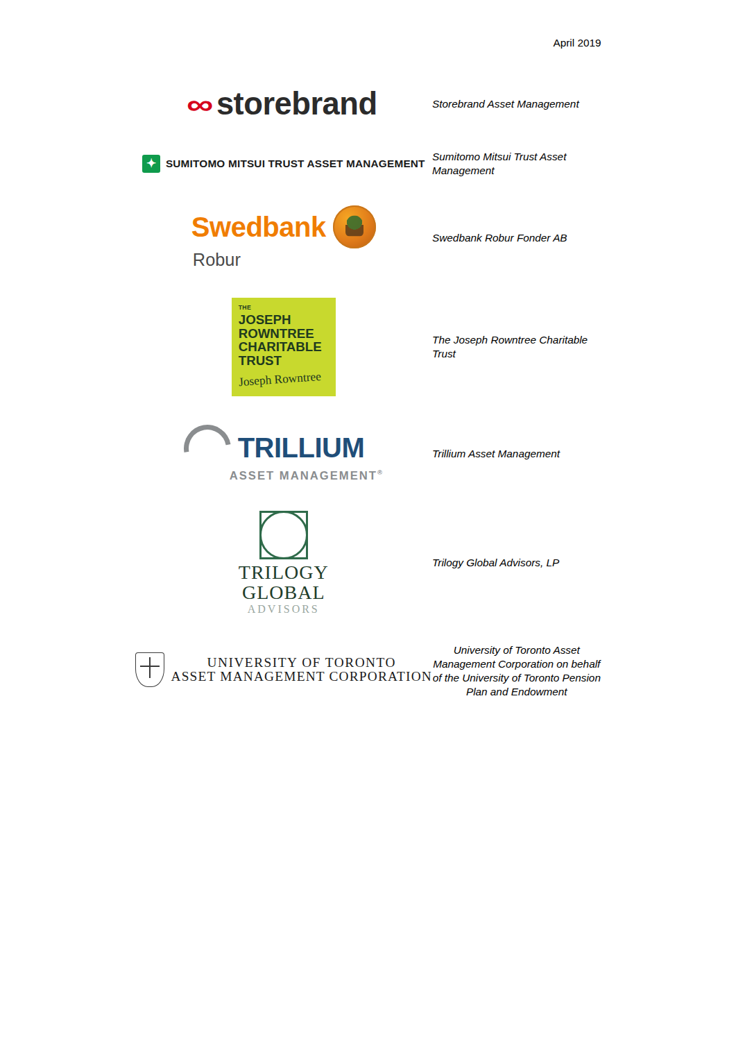April 2019
| ∞ storebrand | Storebrand Asset Management |
| ✦ SUMITOMO MITSUI TRUST ASSET MANAGEMENT | Sumitomo Mitsui Trust Asset Management |
| Swedbank Robur | Swedbank Robur Fonder AB |
| THE JOSEPH ROWNTREE CHARITABLE TRUST Joseph Rowntree | The Joseph Rowntree Charitable Trust |
| TRILLIUM ASSET MANAGEMENT ® | Trillium Asset Management |
| TRILOGY GLOBAL ADVISORS | Trilogy Global Advisors, LP |
| UNIVERSITY OF TORONTO ASSET MANAGEMENT CORPORATION | University of Toronto Asset Management Corporation on behalf of the University of Toronto Pension Plan and Endowment |